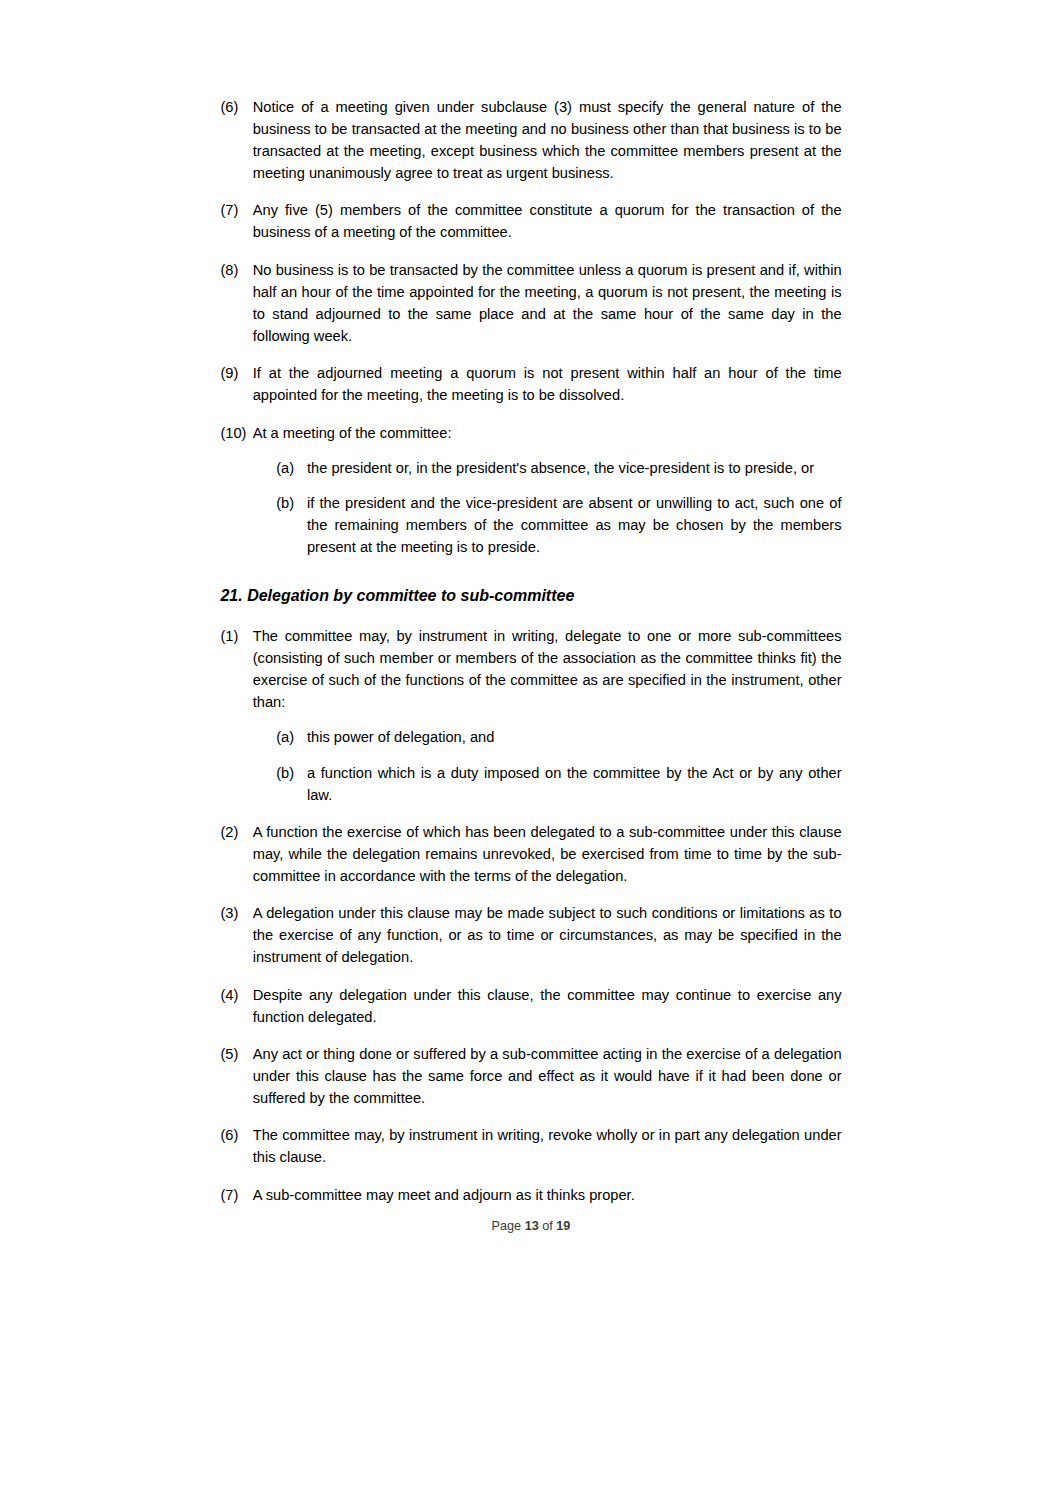(6) Notice of a meeting given under subclause (3) must specify the general nature of the business to be transacted at the meeting and no business other than that business is to be transacted at the meeting, except business which the committee members present at the meeting unanimously agree to treat as urgent business.
(7) Any five (5) members of the committee constitute a quorum for the transaction of the business of a meeting of the committee.
(8) No business is to be transacted by the committee unless a quorum is present and if, within half an hour of the time appointed for the meeting, a quorum is not present, the meeting is to stand adjourned to the same place and at the same hour of the same day in the following week.
(9) If at the adjourned meeting a quorum is not present within half an hour of the time appointed for the meeting, the meeting is to be dissolved.
(10) At a meeting of the committee:
(a) the president or, in the president's absence, the vice-president is to preside, or
(b) if the president and the vice-president are absent or unwilling to act, such one of the remaining members of the committee as may be chosen by the members present at the meeting is to preside.
21. Delegation by committee to sub-committee
(1) The committee may, by instrument in writing, delegate to one or more sub-committees (consisting of such member or members of the association as the committee thinks fit) the exercise of such of the functions of the committee as are specified in the instrument, other than:
(a) this power of delegation, and
(b) a function which is a duty imposed on the committee by the Act or by any other law.
(2) A function the exercise of which has been delegated to a sub-committee under this clause may, while the delegation remains unrevoked, be exercised from time to time by the sub-committee in accordance with the terms of the delegation.
(3) A delegation under this clause may be made subject to such conditions or limitations as to the exercise of any function, or as to time or circumstances, as may be specified in the instrument of delegation.
(4) Despite any delegation under this clause, the committee may continue to exercise any function delegated.
(5) Any act or thing done or suffered by a sub-committee acting in the exercise of a delegation under this clause has the same force and effect as it would have if it had been done or suffered by the committee.
(6) The committee may, by instrument in writing, revoke wholly or in part any delegation under this clause.
(7) A sub-committee may meet and adjourn as it thinks proper.
Page 13 of 19